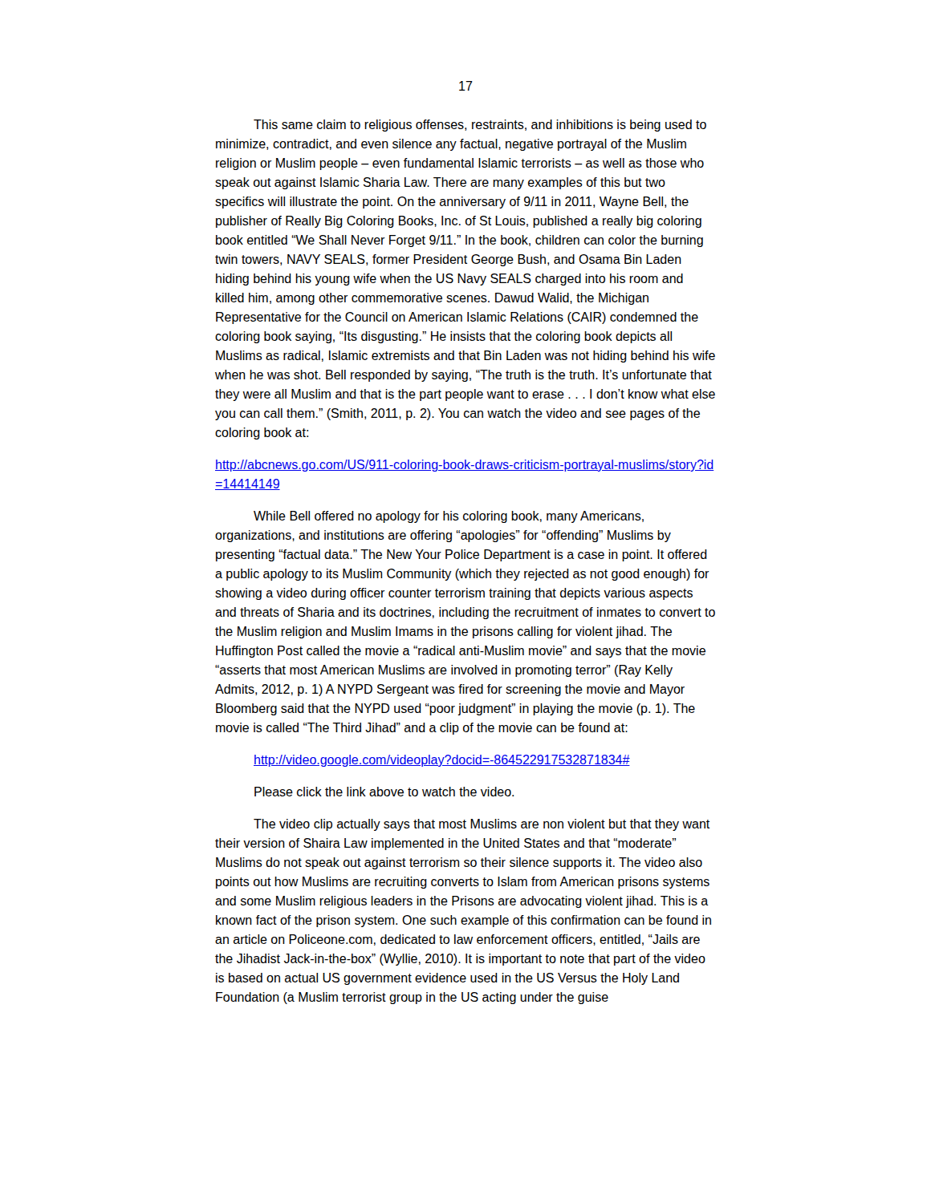17
This same claim to religious offenses, restraints, and inhibitions is being used to minimize, contradict, and even silence any factual, negative portrayal of the Muslim religion or Muslim people – even fundamental Islamic terrorists – as well as those who speak out against Islamic Sharia Law. There are many examples of this but two specifics will illustrate the point. On the anniversary of 9/11 in 2011, Wayne Bell, the publisher of Really Big Coloring Books, Inc. of St Louis, published a really big coloring book entitled “We Shall Never Forget 9/11.” In the book, children can color the burning twin towers, NAVY SEALS, former President George Bush, and Osama Bin Laden hiding behind his young wife when the US Navy SEALS charged into his room and killed him, among other commemorative scenes. Dawud Walid, the Michigan Representative for the Council on American Islamic Relations (CAIR) condemned the coloring book saying, “Its disgusting.” He insists that the coloring book depicts all Muslims as radical, Islamic extremists and that Bin Laden was not hiding behind his wife when he was shot. Bell responded by saying, “The truth is the truth. It’s unfortunate that they were all Muslim and that is the part people want to erase . . . I don’t know what else you can call them.” (Smith, 2011, p. 2). You can watch the video and see pages of the coloring book at:
http://abcnews.go.com/US/911-coloring-book-draws-criticism-portrayal-muslims/story?id=14414149
While Bell offered no apology for his coloring book, many Americans, organizations, and institutions are offering “apologies” for “offending” Muslims by presenting “factual data.” The New Your Police Department is a case in point. It offered a public apology to its Muslim Community (which they rejected as not good enough) for showing a video during officer counter terrorism training that depicts various aspects and threats of Sharia and its doctrines, including the recruitment of inmates to convert to the Muslim religion and Muslim Imams in the prisons calling for violent jihad. The Huffington Post called the movie a “radical anti-Muslim movie” and says that the movie “asserts that most American Muslims are involved in promoting terror” (Ray Kelly Admits, 2012, p. 1) A NYPD Sergeant was fired for screening the movie and Mayor Bloomberg said that the NYPD used “poor judgment” in playing the movie (p. 1). The movie is called “The Third Jihad” and a clip of the movie can be found at:
http://video.google.com/videoplay?docid=-864522917532871834#
Please click the link above to watch the video.
The video clip actually says that most Muslims are non violent but that they want their version of Shaira Law implemented in the United States and that “moderate” Muslims do not speak out against terrorism so their silence supports it. The video also points out how Muslims are recruiting converts to Islam from American prisons systems and some Muslim religious leaders in the Prisons are advocating violent jihad. This is a known fact of the prison system. One such example of this confirmation can be found in an article on Policeone.com, dedicated to law enforcement officers, entitled, “Jails are the Jihadist Jack-in-the-box” (Wyllie, 2010). It is important to note that part of the video is based on actual US government evidence used in the US Versus the Holy Land Foundation (a Muslim terrorist group in the US acting under the guise